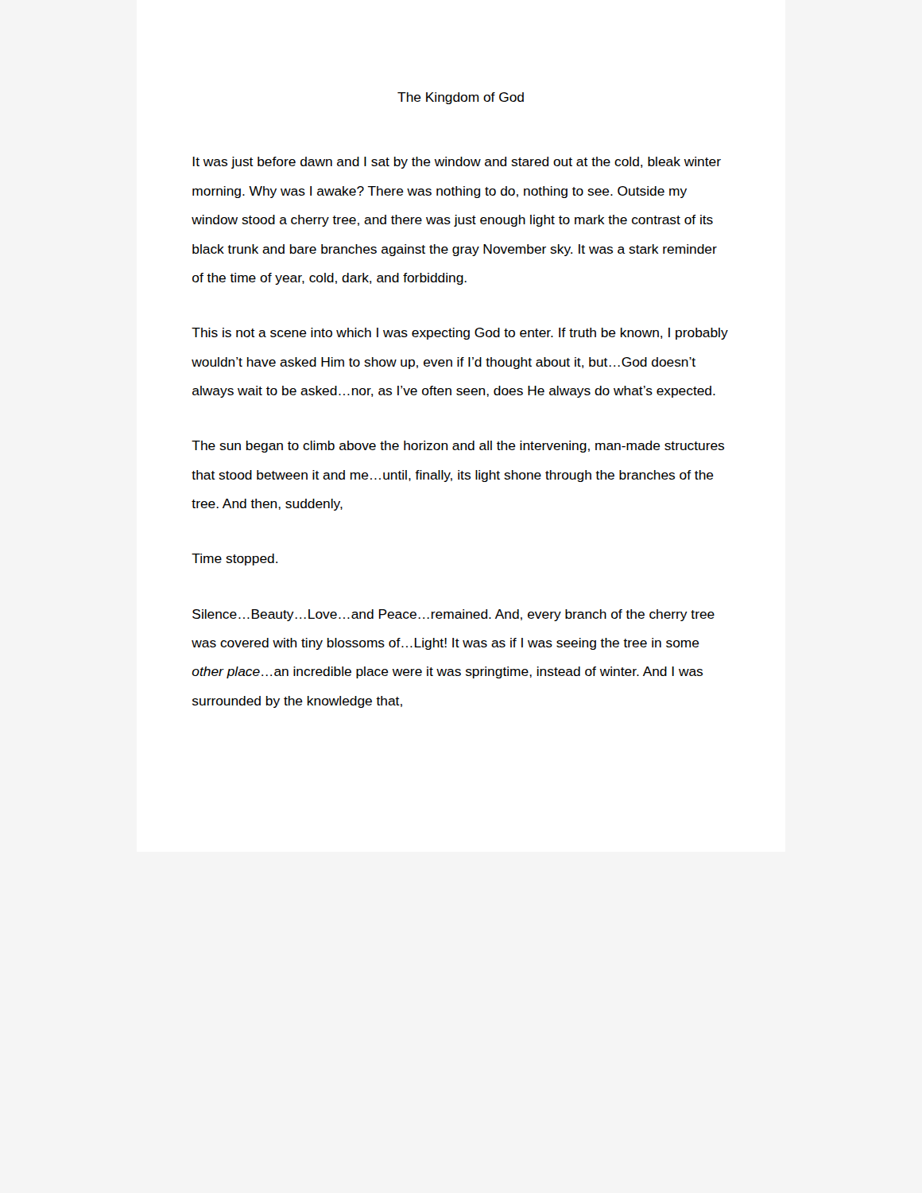The Kingdom of God
It was just before dawn and I sat by the window and stared out at the cold, bleak winter morning. Why was I awake? There was nothing to do, nothing to see. Outside my window stood a cherry tree, and there was just enough light to mark the contrast of its black trunk and bare branches against the gray November sky. It was a stark reminder of the time of year, cold, dark, and forbidding.
This is not a scene into which I was expecting God to enter. If truth be known, I probably wouldn’t have asked Him to show up, even if I’d thought about it, but…God doesn’t always wait to be asked…nor, as I’ve often seen, does He always do what’s expected.
The sun began to climb above the horizon and all the intervening, man-made structures that stood between it and me…until, finally, its light shone through the branches of the tree. And then, suddenly,
Time stopped.
Silence…Beauty…Love…and Peace…remained. And, every branch of the cherry tree was covered with tiny blossoms of…Light! It was as if I was seeing the tree in some other place…an incredible place were it was springtime, instead of winter. And I was surrounded by the knowledge that,